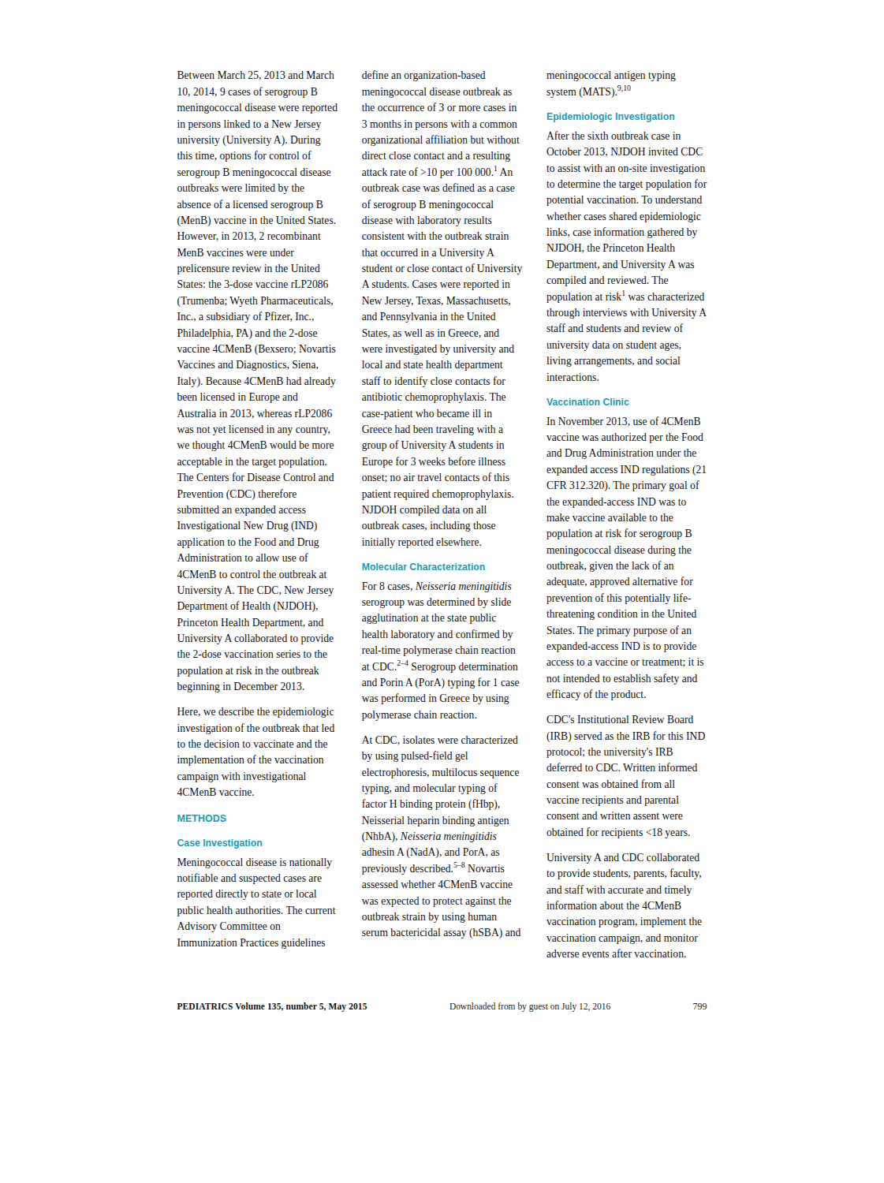Between March 25, 2013 and March 10, 2014, 9 cases of serogroup B meningococcal disease were reported in persons linked to a New Jersey university (University A). During this time, options for control of serogroup B meningococcal disease outbreaks were limited by the absence of a licensed serogroup B (MenB) vaccine in the United States. However, in 2013, 2 recombinant MenB vaccines were under prelicensure review in the United States: the 3-dose vaccine rLP2086 (Trumenba; Wyeth Pharmaceuticals, Inc., a subsidiary of Pfizer, Inc., Philadelphia, PA) and the 2-dose vaccine 4CMenB (Bexsero; Novartis Vaccines and Diagnostics, Siena, Italy). Because 4CMenB had already been licensed in Europe and Australia in 2013, whereas rLP2086 was not yet licensed in any country, we thought 4CMenB would be more acceptable in the target population. The Centers for Disease Control and Prevention (CDC) therefore submitted an expanded access Investigational New Drug (IND) application to the Food and Drug Administration to allow use of 4CMenB to control the outbreak at University A. The CDC, New Jersey Department of Health (NJDOH), Princeton Health Department, and University A collaborated to provide the 2-dose vaccination series to the population at risk in the outbreak beginning in December 2013.
Here, we describe the epidemiologic investigation of the outbreak that led to the decision to vaccinate and the implementation of the vaccination campaign with investigational 4CMenB vaccine.
METHODS
Case Investigation
Meningococcal disease is nationally notifiable and suspected cases are reported directly to state or local public health authorities. The current Advisory Committee on Immunization Practices guidelines define an organization-based meningococcal disease outbreak as the occurrence of 3 or more cases in 3 months in persons with a common organizational affiliation but without direct close contact and a resulting attack rate of >10 per 100 000.1 An outbreak case was defined as a case of serogroup B meningococcal disease with laboratory results consistent with the outbreak strain that occurred in a University A student or close contact of University A students. Cases were reported in New Jersey, Texas, Massachusetts, and Pennsylvania in the United States, as well as in Greece, and were investigated by university and local and state health department staff to identify close contacts for antibiotic chemoprophylaxis. The case-patient who became ill in Greece had been traveling with a group of University A students in Europe for 3 weeks before illness onset; no air travel contacts of this patient required chemoprophylaxis. NJDOH compiled data on all outbreak cases, including those initially reported elsewhere.
Molecular Characterization
For 8 cases, Neisseria meningitidis serogroup was determined by slide agglutination at the state public health laboratory and confirmed by real-time polymerase chain reaction at CDC.2–4 Serogroup determination and Porin A (PorA) typing for 1 case was performed in Greece by using polymerase chain reaction.
At CDC, isolates were characterized by using pulsed-field gel electrophoresis, multilocus sequence typing, and molecular typing of factor H binding protein (fHbp), Neisserial heparin binding antigen (NhbA), Neisseria meningitidis adhesin A (NadA), and PorA, as previously described.5–8 Novartis assessed whether 4CMenB vaccine was expected to protect against the outbreak strain by using human serum bactericidal assay (hSBA) and meningococcal antigen typing system (MATS).9,10
Epidemiologic Investigation
After the sixth outbreak case in October 2013, NJDOH invited CDC to assist with an on-site investigation to determine the target population for potential vaccination. To understand whether cases shared epidemiologic links, case information gathered by NJDOH, the Princeton Health Department, and University A was compiled and reviewed. The population at risk1 was characterized through interviews with University A staff and students and review of university data on student ages, living arrangements, and social interactions.
Vaccination Clinic
In November 2013, use of 4CMenB vaccine was authorized per the Food and Drug Administration under the expanded access IND regulations (21 CFR 312.320). The primary goal of the expanded-access IND was to make vaccine available to the population at risk for serogroup B meningococcal disease during the outbreak, given the lack of an adequate, approved alternative for prevention of this potentially life-threatening condition in the United States. The primary purpose of an expanded-access IND is to provide access to a vaccine or treatment; it is not intended to establish safety and efficacy of the product.
CDC's Institutional Review Board (IRB) served as the IRB for this IND protocol; the university's IRB deferred to CDC. Written informed consent was obtained from all vaccine recipients and parental consent and written assent were obtained for recipients <18 years.
University A and CDC collaborated to provide students, parents, faculty, and staff with accurate and timely information about the 4CMenB vaccination program, implement the vaccination campaign, and monitor adverse events after vaccination.
PEDIATRICS Volume 135, number 5, May 2015
Downloaded from by guest on July 12, 2016
799